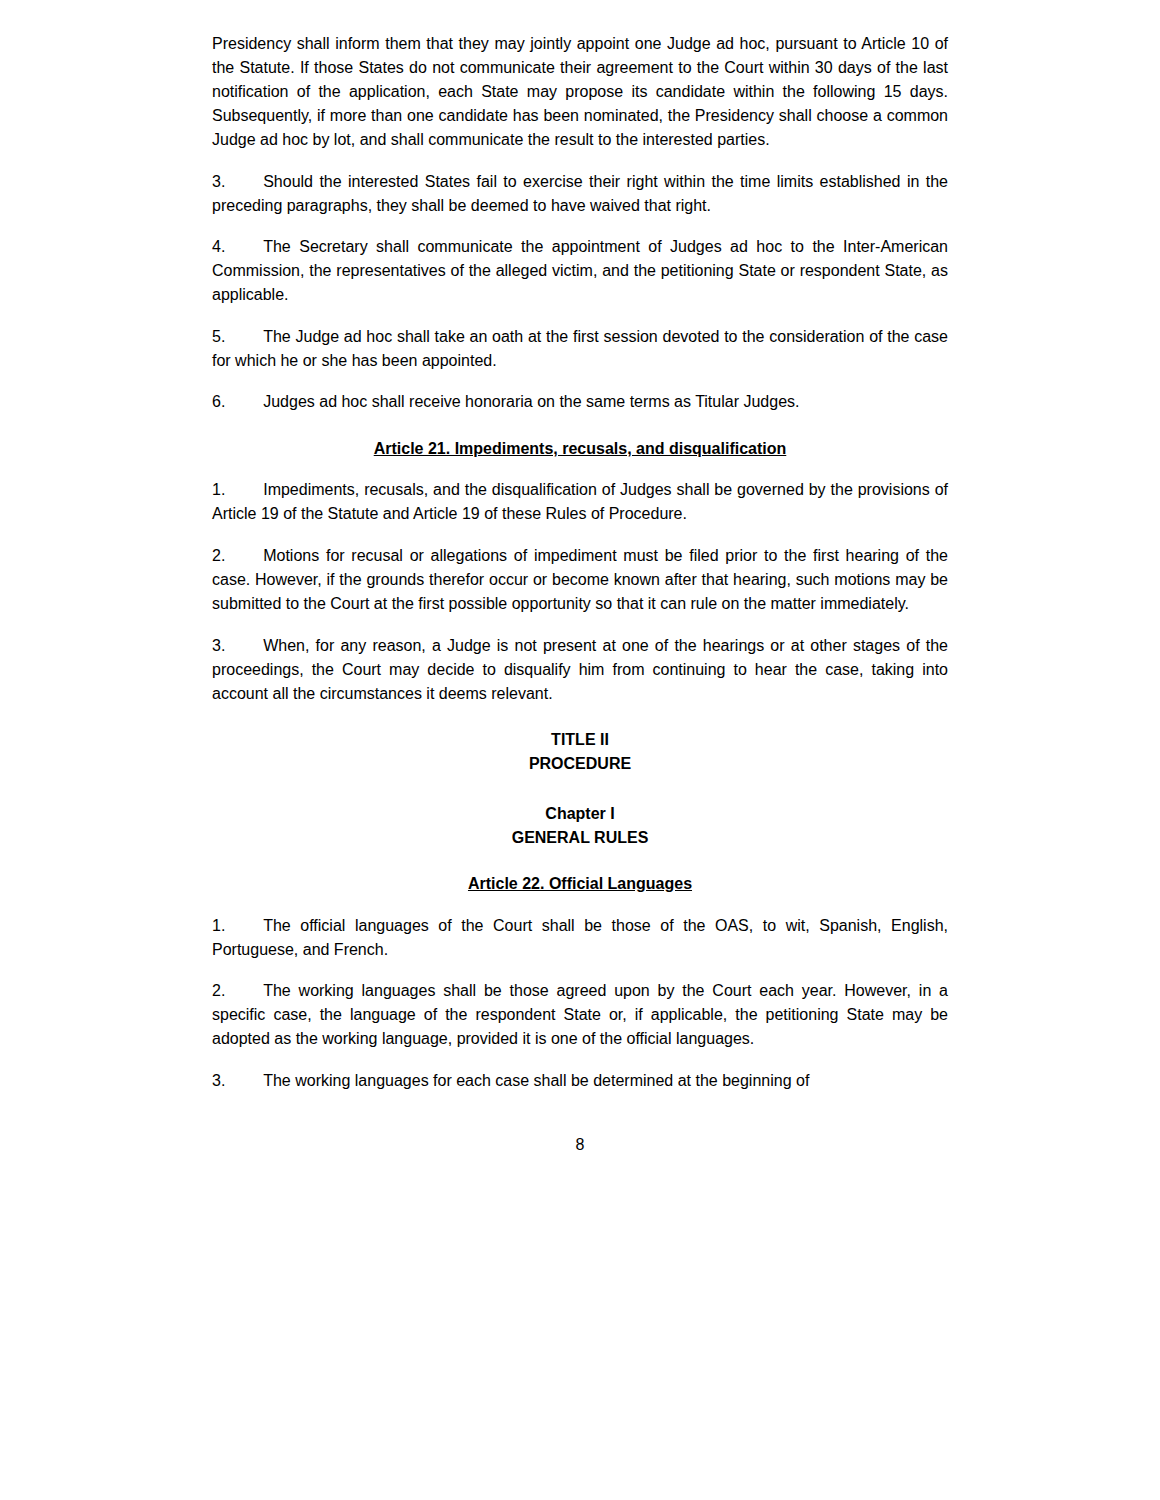Presidency shall inform them that they may jointly appoint one Judge ad hoc, pursuant to Article 10 of the Statute. If those States do not communicate their agreement to the Court within 30 days of the last notification of the application, each State may propose its candidate within the following 15 days. Subsequently, if more than one candidate has been nominated, the Presidency shall choose a common Judge ad hoc by lot, and shall communicate the result to the interested parties.
3. Should the interested States fail to exercise their right within the time limits established in the preceding paragraphs, they shall be deemed to have waived that right.
4. The Secretary shall communicate the appointment of Judges ad hoc to the Inter-American Commission, the representatives of the alleged victim, and the petitioning State or respondent State, as applicable.
5. The Judge ad hoc shall take an oath at the first session devoted to the consideration of the case for which he or she has been appointed.
6. Judges ad hoc shall receive honoraria on the same terms as Titular Judges.
Article 21. Impediments, recusals, and disqualification
1. Impediments, recusals, and the disqualification of Judges shall be governed by the provisions of Article 19 of the Statute and Article 19 of these Rules of Procedure.
2. Motions for recusal or allegations of impediment must be filed prior to the first hearing of the case. However, if the grounds therefor occur or become known after that hearing, such motions may be submitted to the Court at the first possible opportunity so that it can rule on the matter immediately.
3. When, for any reason, a Judge is not present at one of the hearings or at other stages of the proceedings, the Court may decide to disqualify him from continuing to hear the case, taking into account all the circumstances it deems relevant.
TITLE II
PROCEDURE
Chapter I
GENERAL RULES
Article 22. Official Languages
1. The official languages of the Court shall be those of the OAS, to wit, Spanish, English, Portuguese, and French.
2. The working languages shall be those agreed upon by the Court each year. However, in a specific case, the language of the respondent State or, if applicable, the petitioning State may be adopted as the working language, provided it is one of the official languages.
3. The working languages for each case shall be determined at the beginning of
8